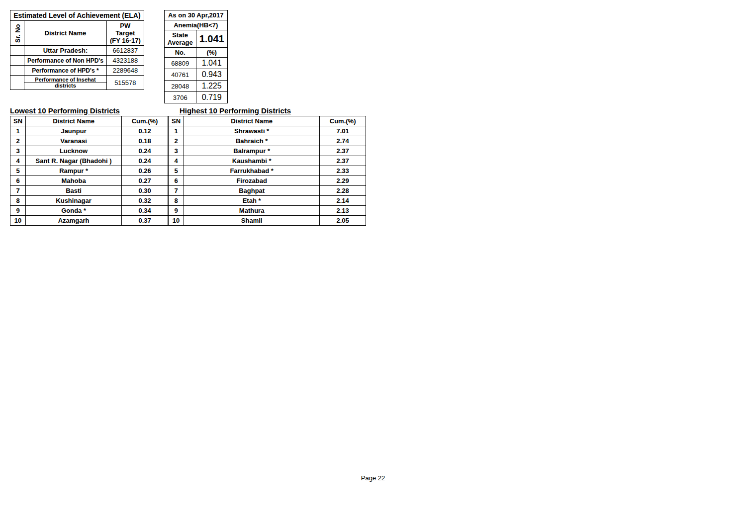| Estimated Level of Achievement (ELA) |
| Sr. No | District Name | PW Target (FY 16-17) |
| | Uttar Pradesh: | 6612837 |
| | Performance of Non HPD's | 4323188 |
| | Performance of HPD's * | 2289648 |
| | Performance of Insehat districts | 515578 |
| As on 30 Apr,2017 |
| Anemia(HB<7) |
| State Average | 1.041 |
| No. | (%) |
| 68809 | 1.041 |
| 40761 | 0.943 |
| 28048 | 1.225 |
| 3706 | 0.719 |
Lowest 10 Performing Districts
Highest 10 Performing Districts
| SN | District Name | Cum.(%) |
| --- | --- | --- |
| 1 | Jaunpur | 0.12 |
| 2 | Varanasi | 0.18 |
| 3 | Lucknow | 0.24 |
| 4 | Sant R. Nagar (Bhadohi ) | 0.24 |
| 5 | Rampur * | 0.26 |
| 6 | Mahoba | 0.27 |
| 7 | Basti | 0.30 |
| 8 | Kushinagar | 0.32 |
| 9 | Gonda * | 0.34 |
| 10 | Azamgarh | 0.37 |
| SN | District Name | Cum.(%) |
| --- | --- | --- |
| 1 | Shrawasti * | 7.01 |
| 2 | Bahraich * | 2.74 |
| 3 | Balrampur * | 2.37 |
| 4 | Kaushambi * | 2.37 |
| 5 | Farrukhabad * | 2.33 |
| 6 | Firozabad | 2.29 |
| 7 | Baghpat | 2.28 |
| 8 | Etah * | 2.14 |
| 9 | Mathura | 2.13 |
| 10 | Shamli | 2.05 |
Page 22